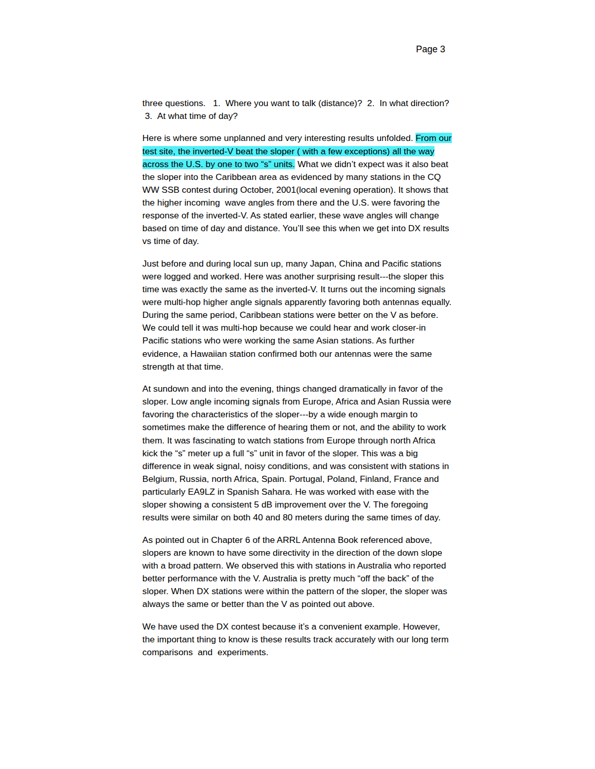Page 3
three questions. 1. Where you want to talk (distance)? 2. In what direction? 3. At what time of day?
Here is where some unplanned and very interesting results unfolded. From our test site, the inverted-V beat the sloper ( with a few exceptions) all the way across the U.S. by one to two “s” units. What we didn’t expect was it also beat the sloper into the Caribbean area as evidenced by many stations in the CQ WW SSB contest during October, 2001(local evening operation). It shows that the higher incoming wave angles from there and the U.S. were favoring the response of the inverted-V. As stated earlier, these wave angles will change based on time of day and distance. You’ll see this when we get into DX results vs time of day.
Just before and during local sun up, many Japan, China and Pacific stations were logged and worked. Here was another surprising result---the sloper this time was exactly the same as the inverted-V. It turns out the incoming signals were multi-hop higher angle signals apparently favoring both antennas equally. During the same period, Caribbean stations were better on the V as before. We could tell it was multi-hop because we could hear and work closer-in Pacific stations who were working the same Asian stations. As further evidence, a Hawaiian station confirmed both our antennas were the same strength at that time.
At sundown and into the evening, things changed dramatically in favor of the sloper. Low angle incoming signals from Europe, Africa and Asian Russia were favoring the characteristics of the sloper---by a wide enough margin to sometimes make the difference of hearing them or not, and the ability to work them. It was fascinating to watch stations from Europe through north Africa kick the “s” meter up a full “s” unit in favor of the sloper. This was a big difference in weak signal, noisy conditions, and was consistent with stations in Belgium, Russia, north Africa, Spain. Portugal, Poland, Finland, France and particularly EA9LZ in Spanish Sahara. He was worked with ease with the sloper showing a consistent 5 dB improvement over the V. The foregoing results were similar on both 40 and 80 meters during the same times of day.
As pointed out in Chapter 6 of the ARRL Antenna Book referenced above, slopers are known to have some directivity in the direction of the down slope with a broad pattern. We observed this with stations in Australia who reported better performance with the V. Australia is pretty much “off the back” of the sloper. When DX stations were within the pattern of the sloper, the sloper was always the same or better than the V as pointed out above.
We have used the DX contest because it’s a convenient example. However, the important thing to know is these results track accurately with our long term comparisons and experiments.